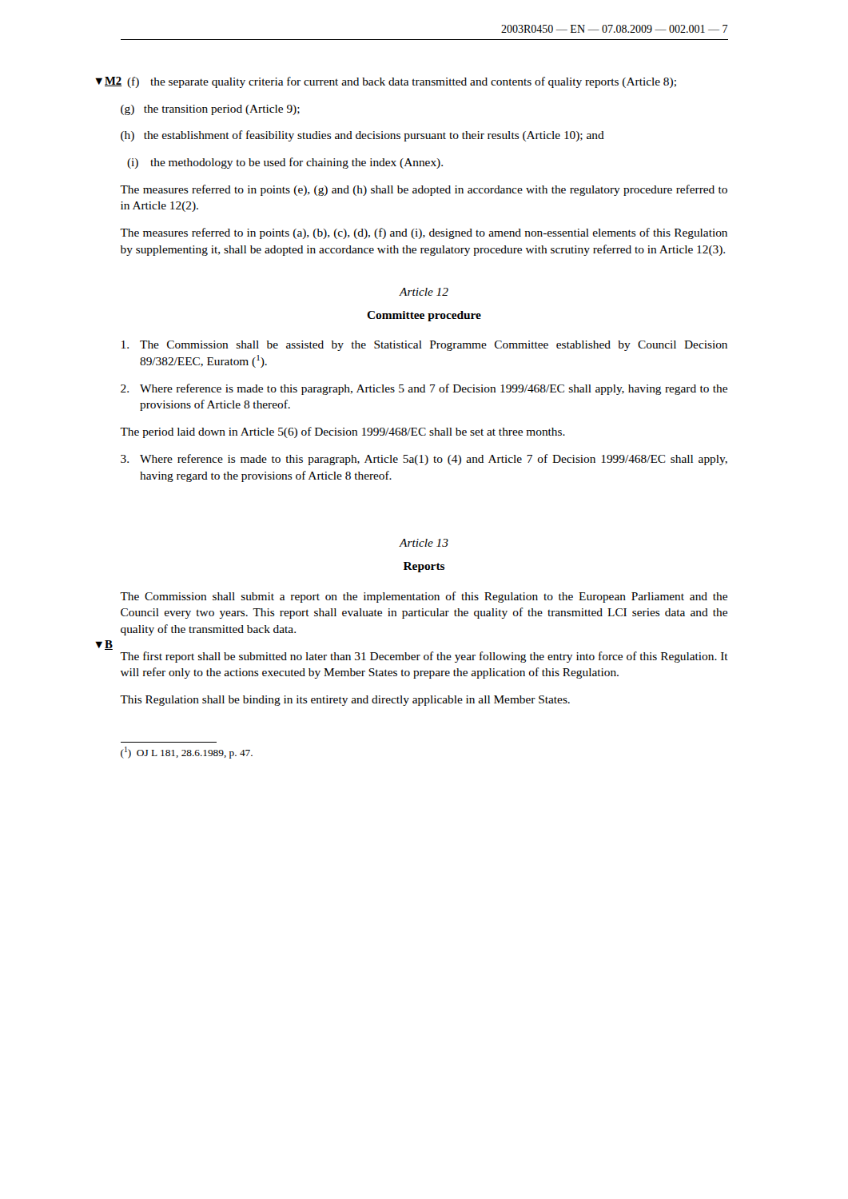2003R0450 — EN — 07.08.2009 — 002.001 — 7
▼M2
(f) the separate quality criteria for current and back data transmitted and contents of quality reports (Article 8);
(g) the transition period (Article 9);
(h) the establishment of feasibility studies and decisions pursuant to their results (Article 10); and
(i) the methodology to be used for chaining the index (Annex).
The measures referred to in points (e), (g) and (h) shall be adopted in accordance with the regulatory procedure referred to in Article 12(2).
The measures referred to in points (a), (b), (c), (d), (f) and (i), designed to amend non-essential elements of this Regulation by supplementing it, shall be adopted in accordance with the regulatory procedure with scrutiny referred to in Article 12(3).
Article 12
Committee procedure
1. The Commission shall be assisted by the Statistical Programme Committee established by Council Decision 89/382/EEC, Euratom (1).
2. Where reference is made to this paragraph, Articles 5 and 7 of Decision 1999/468/EC shall apply, having regard to the provisions of Article 8 thereof.
The period laid down in Article 5(6) of Decision 1999/468/EC shall be set at three months.
3. Where reference is made to this paragraph, Article 5a(1) to (4) and Article 7 of Decision 1999/468/EC shall apply, having regard to the provisions of Article 8 thereof.
▼B
Article 13
Reports
The Commission shall submit a report on the implementation of this Regulation to the European Parliament and the Council every two years. This report shall evaluate in particular the quality of the transmitted LCI series data and the quality of the transmitted back data.
The first report shall be submitted no later than 31 December of the year following the entry into force of this Regulation. It will refer only to the actions executed by Member States to prepare the application of this Regulation.
This Regulation shall be binding in its entirety and directly applicable in all Member States.
(1) OJ L 181, 28.6.1989, p. 47.